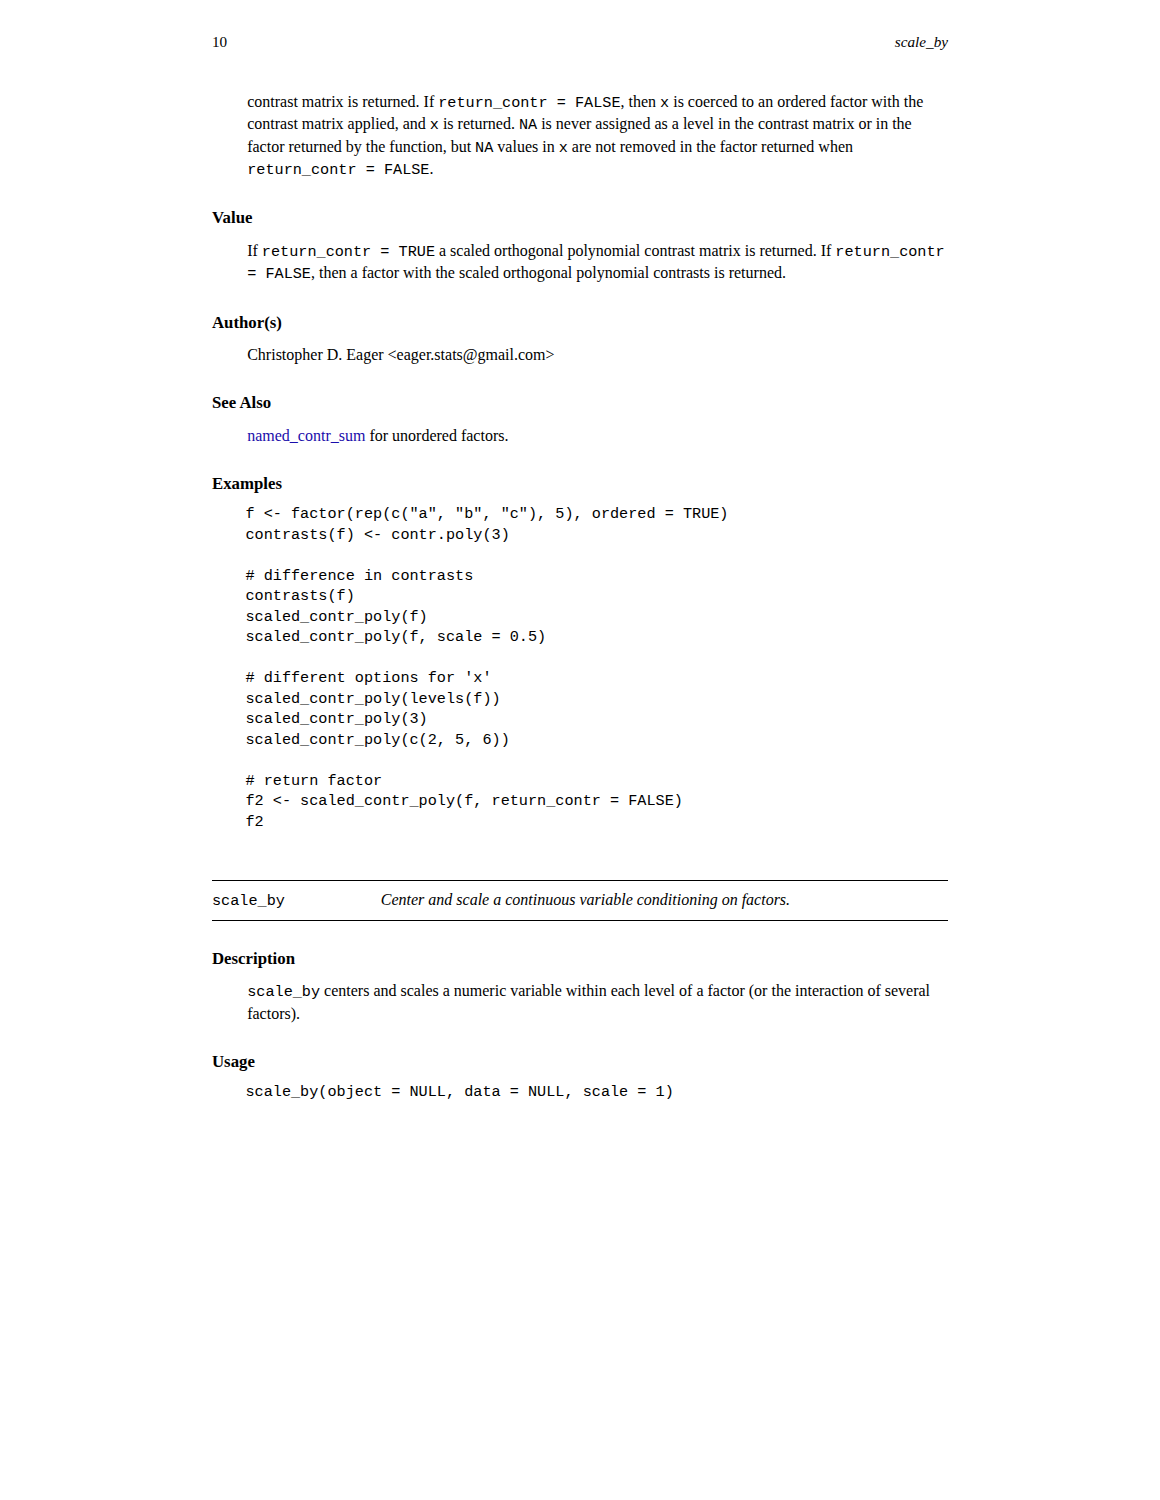10 scale_by
contrast matrix is returned. If return_contr = FALSE, then x is coerced to an ordered factor with the contrast matrix applied, and x is returned. NA is never assigned as a level in the contrast matrix or in the factor returned by the function, but NA values in x are not removed in the factor returned when return_contr = FALSE.
Value
If return_contr = TRUE a scaled orthogonal polynomial contrast matrix is returned. If return_contr = FALSE, then a factor with the scaled orthogonal polynomial contrasts is returned.
Author(s)
Christopher D. Eager <eager.stats@gmail.com>
See Also
named_contr_sum for unordered factors.
Examples
f <- factor(rep(c("a", "b", "c"), 5), ordered = TRUE)
contrasts(f) <- contr.poly(3)

# difference in contrasts
contrasts(f)
scaled_contr_poly(f)
scaled_contr_poly(f, scale = 0.5)

# different options for 'x'
scaled_contr_poly(levels(f))
scaled_contr_poly(3)
scaled_contr_poly(c(2, 5, 6))

# return factor
f2 <- scaled_contr_poly(f, return_contr = FALSE)
f2
scale_by Center and scale a continuous variable conditioning on factors.
Description
scale_by centers and scales a numeric variable within each level of a factor (or the interaction of several factors).
Usage
scale_by(object = NULL, data = NULL, scale = 1)